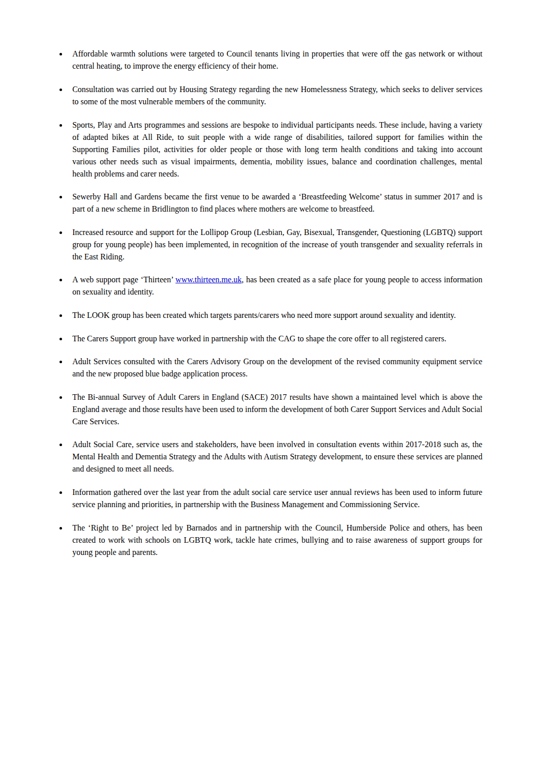Affordable warmth solutions were targeted to Council tenants living in properties that were off the gas network or without central heating, to improve the energy efficiency of their home.
Consultation was carried out by Housing Strategy regarding the new Homelessness Strategy, which seeks to deliver services to some of the most vulnerable members of the community.
Sports, Play and Arts programmes and sessions are bespoke to individual participants needs. These include, having a variety of adapted bikes at All Ride, to suit people with a wide range of disabilities, tailored support for families within the Supporting Families pilot, activities for older people or those with long term health conditions and taking into account various other needs such as visual impairments, dementia, mobility issues, balance and coordination challenges, mental health problems and carer needs.
Sewerby Hall and Gardens became the first venue to be awarded a ‘Breastfeeding Welcome’ status in summer 2017 and is part of a new scheme in Bridlington to find places where mothers are welcome to breastfeed.
Increased resource and support for the Lollipop Group (Lesbian, Gay, Bisexual, Transgender, Questioning (LGBTQ) support group for young people) has been implemented, in recognition of the increase of youth transgender and sexuality referrals in the East Riding.
A web support page ‘Thirteen’ www.thirteen.me.uk, has been created as a safe place for young people to access information on sexuality and identity.
The LOOK group has been created which targets parents/carers who need more support around sexuality and identity.
The Carers Support group have worked in partnership with the CAG to shape the core offer to all registered carers.
Adult Services consulted with the Carers Advisory Group on the development of the revised community equipment service and the new proposed blue badge application process.
The Bi-annual Survey of Adult Carers in England (SACE) 2017 results have shown a maintained level which is above the England average and those results have been used to inform the development of both Carer Support Services and Adult Social Care Services.
Adult Social Care, service users and stakeholders, have been involved in consultation events within 2017-2018 such as, the Mental Health and Dementia Strategy and the Adults with Autism Strategy development, to ensure these services are planned and designed to meet all needs.
Information gathered over the last year from the adult social care service user annual reviews has been used to inform future service planning and priorities, in partnership with the Business Management and Commissioning Service.
The ‘Right to Be’ project led by Barnados and in partnership with the Council, Humberside Police and others, has been created to work with schools on LGBTQ work, tackle hate crimes, bullying and to raise awareness of support groups for young people and parents.